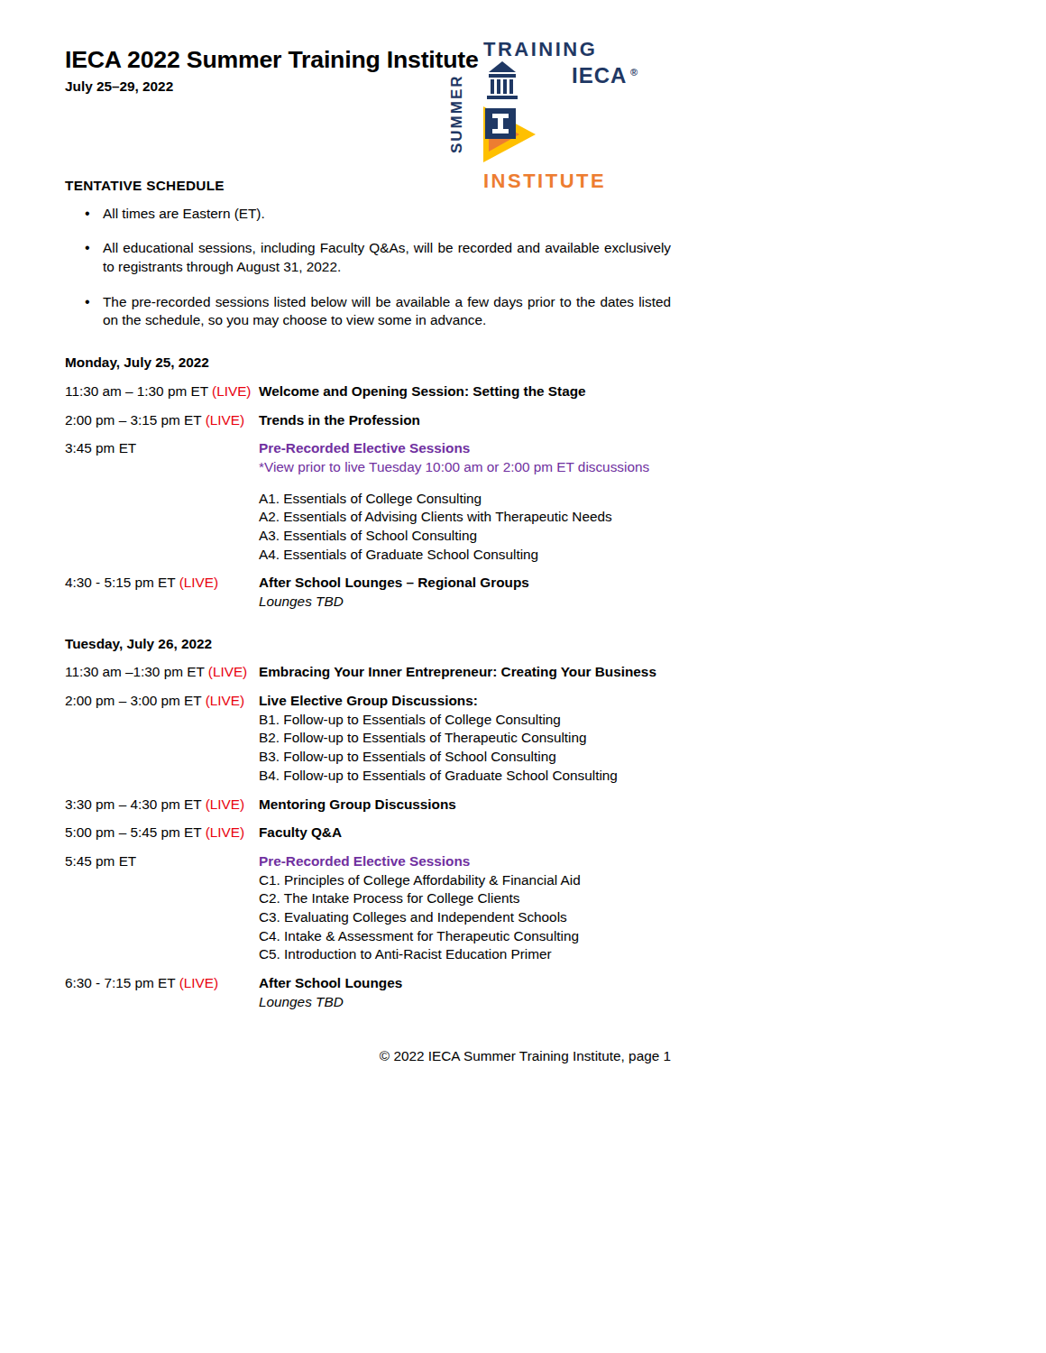IECA 2022 Summer Training Institute
July 25–29, 2022
SUMMER TRAINING IECA ® INSTITUTE
TENTATIVE SCHEDULE
All times are Eastern (ET).
All educational sessions, including Faculty Q&As, will be recorded and available exclusively to registrants through August 31, 2022.
The pre-recorded sessions listed below will be available a few days prior to the dates listed on the schedule, so you may choose to view some in advance.
Monday, July 25, 2022
| 11:30 am – 1:30 pm ET (LIVE) | Welcome and Opening Session: Setting the Stage |
| 2:00 pm – 3:15 pm ET (LIVE) | Trends in the Profession |
| 3:45 pm ET | Pre-Recorded Elective Sessions *View prior to live Tuesday 10:00 am or 2:00 pm ET discussions A1. Essentials of College Consulting A2. Essentials of Advising Clients with Therapeutic Needs A3. Essentials of School Consulting A4. Essentials of Graduate School Consulting |
| 4:30 - 5:15 pm ET (LIVE) | After School Lounges – Regional Groups Lounges TBD |
Tuesday, July 26, 2022
| 11:30 am –1:30 pm ET (LIVE) | Embracing Your Inner Entrepreneur: Creating Your Business |
| 2:00 pm – 3:00 pm ET (LIVE) | Live Elective Group Discussions: B1. Follow-up to Essentials of College Consulting B2. Follow-up to Essentials of Therapeutic Consulting B3. Follow-up to Essentials of School Consulting B4. Follow-up to Essentials of Graduate School Consulting |
| 3:30 pm – 4:30 pm ET (LIVE) | Mentoring Group Discussions |
| 5:00 pm – 5:45 pm ET (LIVE) | Faculty Q&A |
| 5:45 pm ET | Pre-Recorded Elective Sessions C1. Principles of College Affordability & Financial Aid C2. The Intake Process for College Clients C3. Evaluating Colleges and Independent Schools C4. Intake & Assessment for Therapeutic Consulting C5. Introduction to Anti-Racist Education Primer |
| 6:30 - 7:15 pm ET (LIVE) | After School Lounges Lounges TBD |
© 2022 IECA Summer Training Institute, page 1